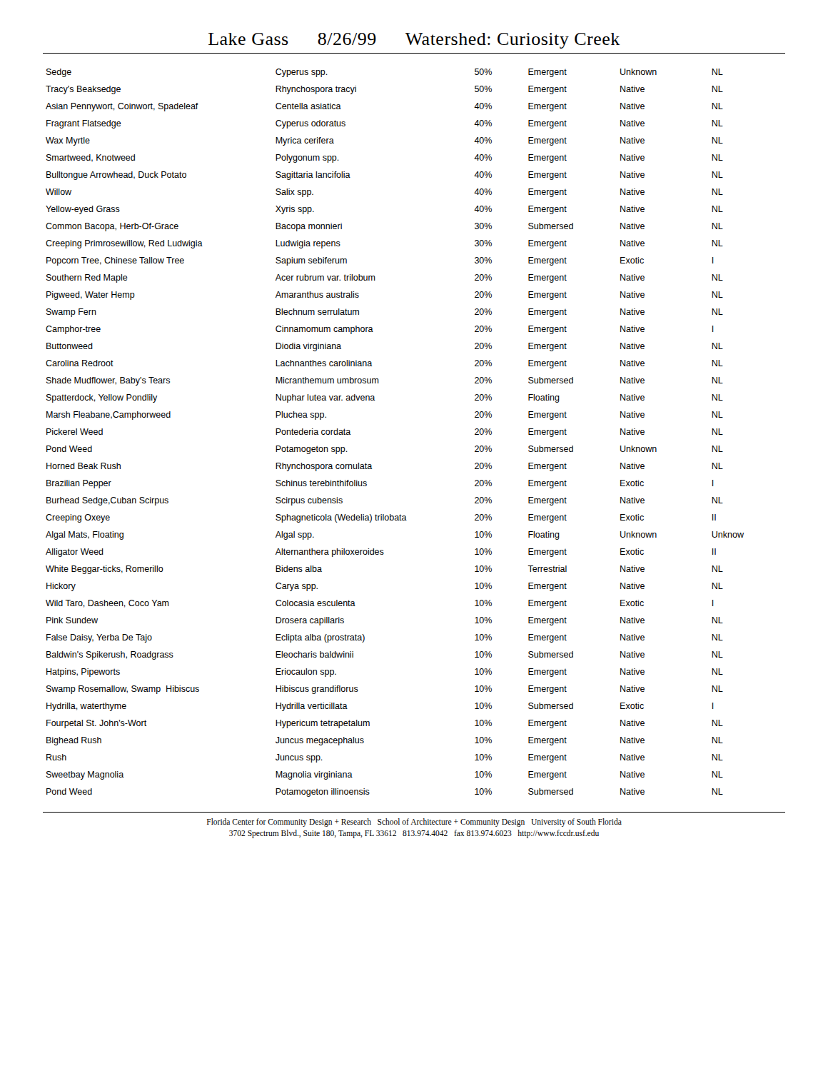Lake Gass 8/26/99 Watershed: Curiosity Creek
| Sedge | Cyperus spp. | 50% | Emergent | Unknown | NL |
| Tracy's Beaksedge | Rhynchospora tracyi | 50% | Emergent | Native | NL |
| Asian Pennywort, Coinwort, Spadeleaf | Centella asiatica | 40% | Emergent | Native | NL |
| Fragrant Flatsedge | Cyperus odoratus | 40% | Emergent | Native | NL |
| Wax Myrtle | Myrica cerifera | 40% | Emergent | Native | NL |
| Smartweed, Knotweed | Polygonum spp. | 40% | Emergent | Native | NL |
| Bulltongue Arrowhead, Duck Potato | Sagittaria lancifolia | 40% | Emergent | Native | NL |
| Willow | Salix spp. | 40% | Emergent | Native | NL |
| Yellow-eyed Grass | Xyris spp. | 40% | Emergent | Native | NL |
| Common Bacopa, Herb-Of-Grace | Bacopa monnieri | 30% | Submersed | Native | NL |
| Creeping Primrosewillow, Red Ludwigia | Ludwigia repens | 30% | Emergent | Native | NL |
| Popcorn Tree, Chinese Tallow Tree | Sapium sebiferum | 30% | Emergent | Exotic | I |
| Southern Red Maple | Acer rubrum var. trilobum | 20% | Emergent | Native | NL |
| Pigweed, Water Hemp | Amaranthus australis | 20% | Emergent | Native | NL |
| Swamp Fern | Blechnum serrulatum | 20% | Emergent | Native | NL |
| Camphor-tree | Cinnamomum camphora | 20% | Emergent | Native | I |
| Buttonweed | Diodia virginiana | 20% | Emergent | Native | NL |
| Carolina Redroot | Lachnanthes caroliniana | 20% | Emergent | Native | NL |
| Shade Mudflower, Baby's Tears | Micranthemum umbrosum | 20% | Submersed | Native | NL |
| Spatterdock, Yellow Pondlily | Nuphar lutea var. advena | 20% | Floating | Native | NL |
| Marsh Fleabane,Camphorweed | Pluchea spp. | 20% | Emergent | Native | NL |
| Pickerel Weed | Pontederia cordata | 20% | Emergent | Native | NL |
| Pond Weed | Potamogeton spp. | 20% | Submersed | Unknown | NL |
| Horned Beak Rush | Rhynchospora cornulata | 20% | Emergent | Native | NL |
| Brazilian Pepper | Schinus terebinthifolius | 20% | Emergent | Exotic | I |
| Burhead Sedge,Cuban Scirpus | Scirpus cubensis | 20% | Emergent | Native | NL |
| Creeping Oxeye | Sphagneticola (Wedelia) trilobata | 20% | Emergent | Exotic | II |
| Algal Mats, Floating | Algal spp. | 10% | Floating | Unknown | Unknow |
| Alligator Weed | Alternanthera philoxeroides | 10% | Emergent | Exotic | II |
| White Beggar-ticks, Romerillo | Bidens alba | 10% | Terrestrial | Native | NL |
| Hickory | Carya spp. | 10% | Emergent | Native | NL |
| Wild Taro, Dasheen, Coco Yam | Colocasia esculenta | 10% | Emergent | Exotic | I |
| Pink Sundew | Drosera capillaris | 10% | Emergent | Native | NL |
| False Daisy, Yerba De Tajo | Eclipta alba (prostrata) | 10% | Emergent | Native | NL |
| Baldwin's Spikerush, Roadgrass | Eleocharis baldwinii | 10% | Submersed | Native | NL |
| Hatpins, Pipeworts | Eriocaulon spp. | 10% | Emergent | Native | NL |
| Swamp Rosemallow, Swamp Hibiscus | Hibiscus grandiflorus | 10% | Emergent | Native | NL |
| Hydrilla, waterthyme | Hydrilla verticillata | 10% | Submersed | Exotic | I |
| Fourpetal St. John's-Wort | Hypericum tetrapetalum | 10% | Emergent | Native | NL |
| Bighead Rush | Juncus megacephalus | 10% | Emergent | Native | NL |
| Rush | Juncus spp. | 10% | Emergent | Native | NL |
| Sweetbay Magnolia | Magnolia virginiana | 10% | Emergent | Native | NL |
| Pond Weed | Potamogeton illinoensis | 10% | Submersed | Native | NL |
Florida Center for Community Design + Research School of Architecture + Community Design University of South Florida
3702 Spectrum Blvd., Suite 180, Tampa, FL 33612 813.974.4042 fax 813.974.6023 http://www.fccdr.usf.edu